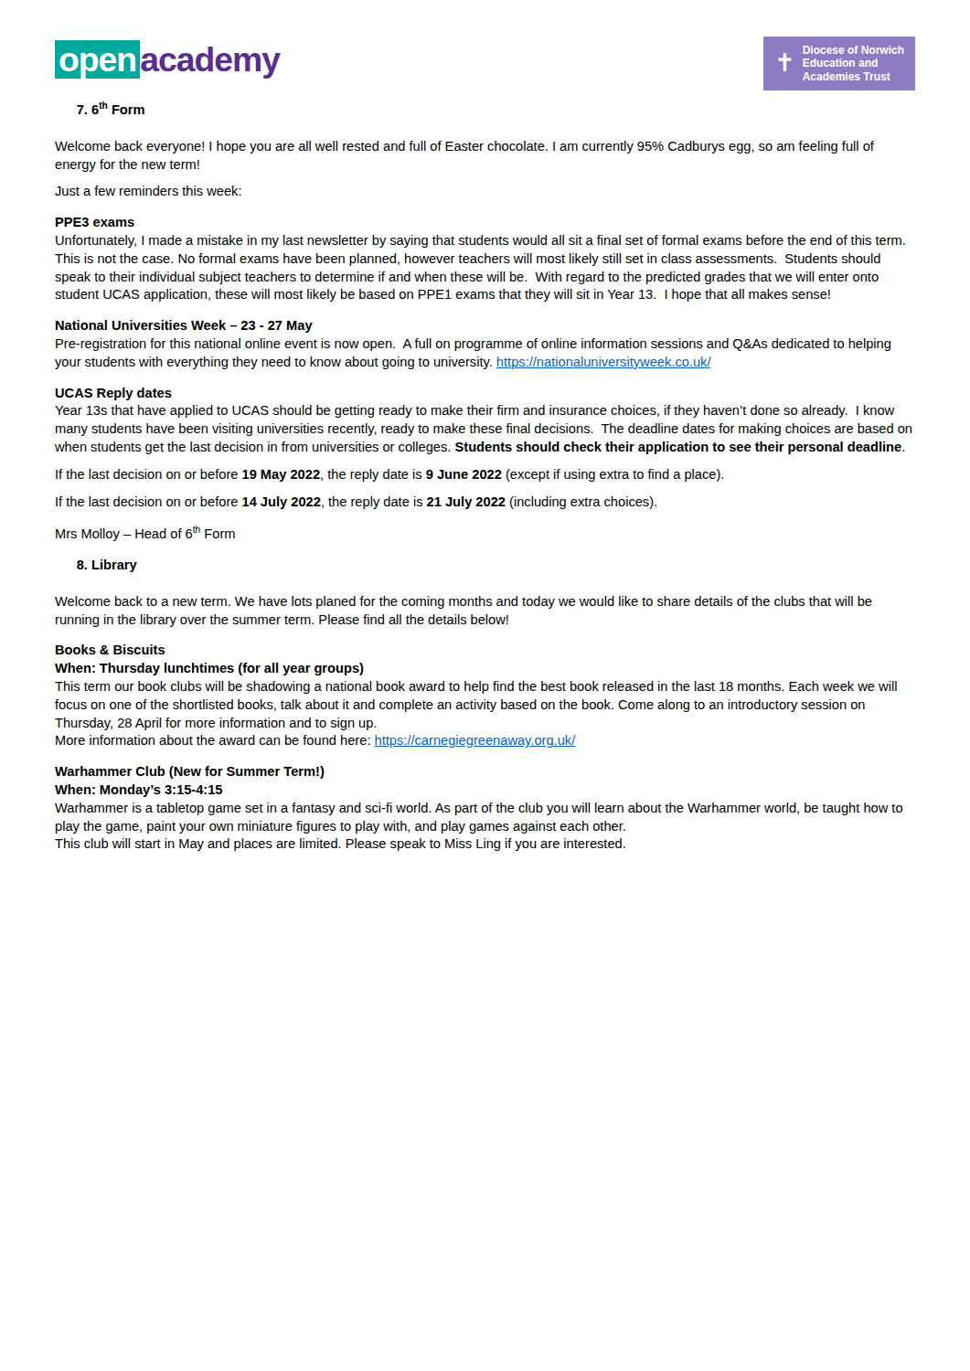open academy
✝ Diocese of Norwich
Education and
Academies Trust
6th Form
Welcome back everyone! I hope you are all well rested and full of Easter chocolate. I am currently 95% Cadburys egg, so am feeling full of energy for the new term!
Just a few reminders this week:
PPE3 exams
Unfortunately, I made a mistake in my last newsletter by saying that students would all sit a final set of formal exams before the end of this term. This is not the case. No formal exams have been planned, however teachers will most likely still set in class assessments. Students should speak to their individual subject teachers to determine if and when these will be. With regard to the predicted grades that we will enter onto student UCAS application, these will most likely be based on PPE1 exams that they will sit in Year 13. I hope that all makes sense!
National Universities Week – 23 - 27 May
Pre-registration for this national online event is now open. A full on programme of online information sessions and Q&As dedicated to helping your students with everything they need to know about going to university. https://nationaluniversityweek.co.uk/
UCAS Reply dates
Year 13s that have applied to UCAS should be getting ready to make their firm and insurance choices, if they haven’t done so already. I know many students have been visiting universities recently, ready to make these final decisions. The deadline dates for making choices are based on when students get the last decision in from universities or colleges. Students should check their application to see their personal deadline.
If the last decision on or before 19 May 2022, the reply date is 9 June 2022 (except if using extra to find a place).
If the last decision on or before 14 July 2022, the reply date is 21 July 2022 (including extra choices).
Mrs Molloy – Head of 6th Form
Library
Welcome back to a new term. We have lots planed for the coming months and today we would like to share details of the clubs that will be running in the library over the summer term. Please find all the details below!
Books & Biscuits
When: Thursday lunchtimes (for all year groups)
This term our book clubs will be shadowing a national book award to help find the best book released in the last 18 months. Each week we will focus on one of the shortlisted books, talk about it and complete an activity based on the book. Come along to an introductory session on Thursday, 28 April for more information and to sign up.
More information about the award can be found here: https://carnegiegreenaway.org.uk/
Warhammer Club (New for Summer Term!)
When: Monday’s 3:15-4:15
Warhammer is a tabletop game set in a fantasy and sci-fi world. As part of the club you will learn about the Warhammer world, be taught how to play the game, paint your own miniature figures to play with, and play games against each other.
This club will start in May and places are limited. Please speak to Miss Ling if you are interested.